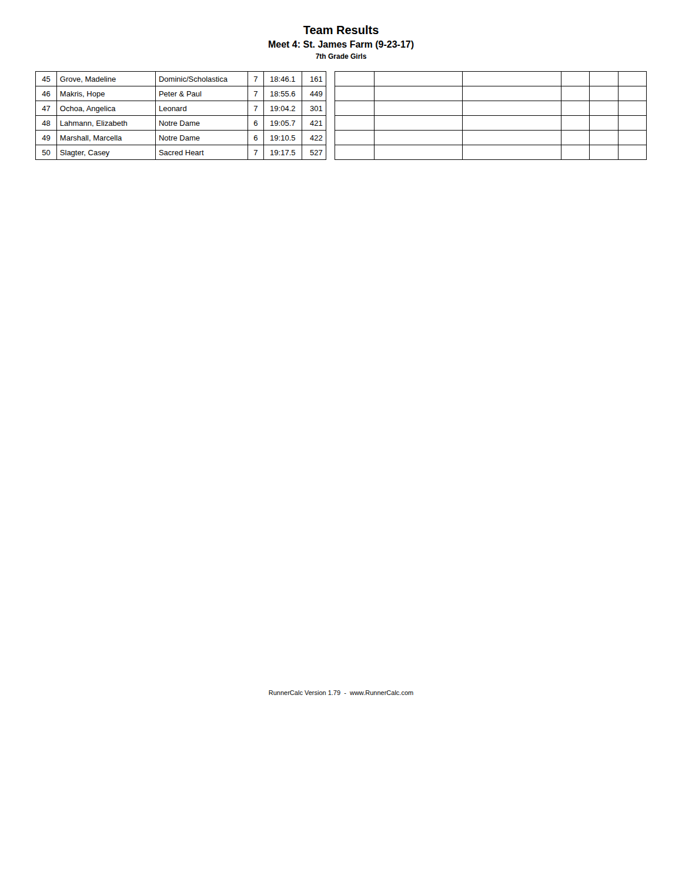Team Results
Meet 4: St. James Farm (9-23-17)
7th Grade Girls
| 45 | Grove, Madeline | Dominic/Scholastica | 7 | 18:46.1 | 161 |
| 46 | Makris, Hope | Peter & Paul | 7 | 18:55.6 | 449 |
| 47 | Ochoa, Angelica | Leonard | 7 | 19:04.2 | 301 |
| 48 | Lahmann, Elizabeth | Notre Dame | 6 | 19:05.7 | 421 |
| 49 | Marshall, Marcella | Notre Dame | 6 | 19:10.5 | 422 |
| 50 | Slagter, Casey | Sacred Heart | 7 | 19:17.5 | 527 |
RunnerCalc Version 1.79 - www.RunnerCalc.com